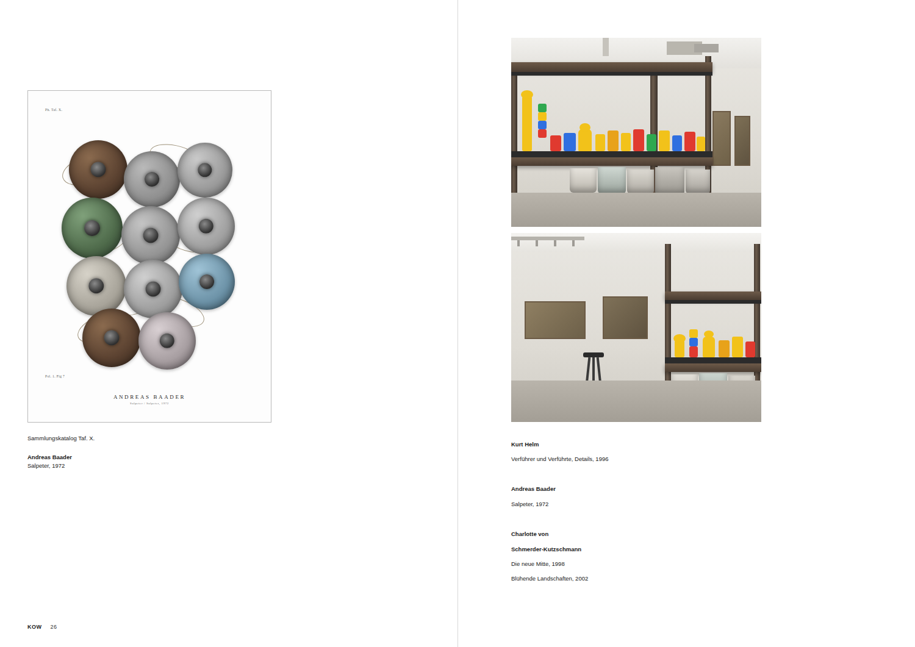Ph. Taf. X.
Pol. 1. Fig 7
ANDREAS BAADER
Salpeter / Salpeter, 1972
Sammlungskatalog Taf. X.
Andreas Baader
Salpeter, 1972
KOW 26
Kurt Helm
Verführer und Verführte, Details, 1996
Andreas Baader
Salpeter, 1972
Charlotte von
Schmerder-Kutzschmann
Die neue Mitte, 1998
Blühende Landschaften, 2002